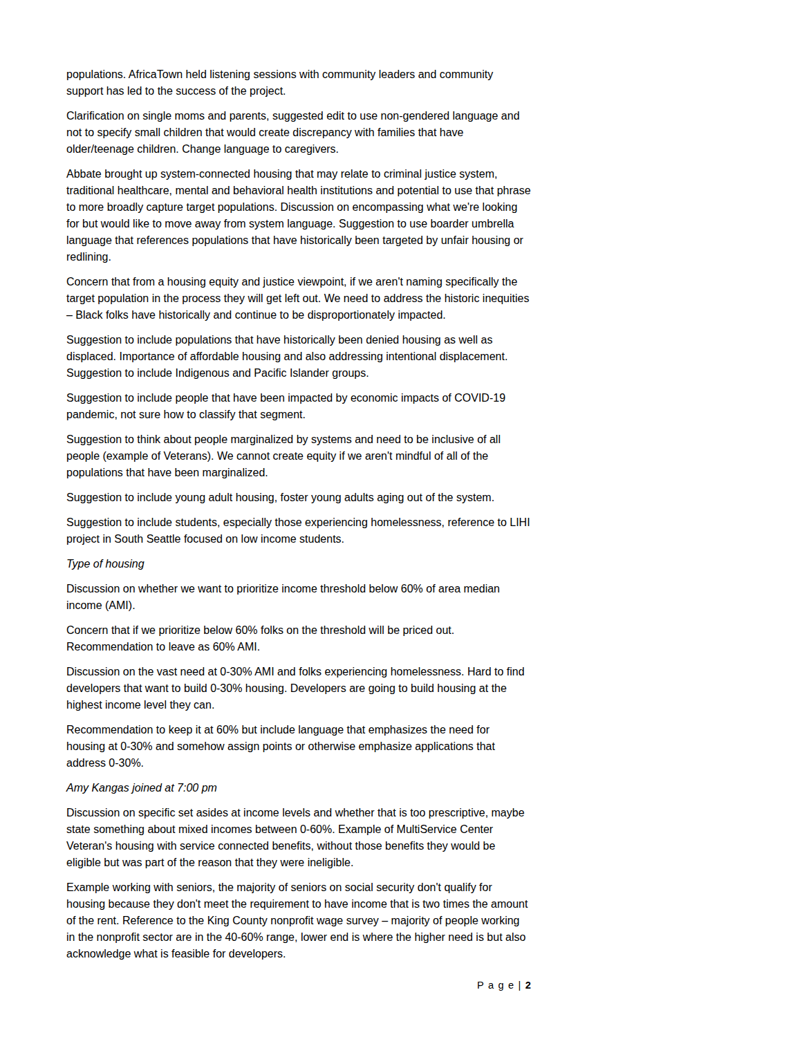populations. AfricaTown held listening sessions with community leaders and community support has led to the success of the project.
Clarification on single moms and parents, suggested edit to use non-gendered language and not to specify small children that would create discrepancy with families that have older/teenage children. Change language to caregivers.
Abbate brought up system-connected housing that may relate to criminal justice system, traditional healthcare, mental and behavioral health institutions and potential to use that phrase to more broadly capture target populations. Discussion on encompassing what we're looking for but would like to move away from system language. Suggestion to use boarder umbrella language that references populations that have historically been targeted by unfair housing or redlining.
Concern that from a housing equity and justice viewpoint, if we aren't naming specifically the target population in the process they will get left out. We need to address the historic inequities – Black folks have historically and continue to be disproportionately impacted.
Suggestion to include populations that have historically been denied housing as well as displaced. Importance of affordable housing and also addressing intentional displacement. Suggestion to include Indigenous and Pacific Islander groups.
Suggestion to include people that have been impacted by economic impacts of COVID-19 pandemic, not sure how to classify that segment.
Suggestion to think about people marginalized by systems and need to be inclusive of all people (example of Veterans). We cannot create equity if we aren't mindful of all of the populations that have been marginalized.
Suggestion to include young adult housing, foster young adults aging out of the system.
Suggestion to include students, especially those experiencing homelessness, reference to LIHI project in South Seattle focused on low income students.
Type of housing
Discussion on whether we want to prioritize income threshold below 60% of area median income (AMI).
Concern that if we prioritize below 60% folks on the threshold will be priced out. Recommendation to leave as 60% AMI.
Discussion on the vast need at 0-30% AMI and folks experiencing homelessness. Hard to find developers that want to build 0-30% housing. Developers are going to build housing at the highest income level they can.
Recommendation to keep it at 60% but include language that emphasizes the need for housing at 0-30% and somehow assign points or otherwise emphasize applications that address 0-30%.
Amy Kangas joined at 7:00 pm
Discussion on specific set asides at income levels and whether that is too prescriptive, maybe state something about mixed incomes between 0-60%. Example of MultiService Center Veteran's housing with service connected benefits, without those benefits they would be eligible but was part of the reason that they were ineligible.
Example working with seniors, the majority of seniors on social security don't qualify for housing because they don't meet the requirement to have income that is two times the amount of the rent. Reference to the King County nonprofit wage survey – majority of people working in the nonprofit sector are in the 40-60% range, lower end is where the higher need is but also acknowledge what is feasible for developers.
P a g e | 2